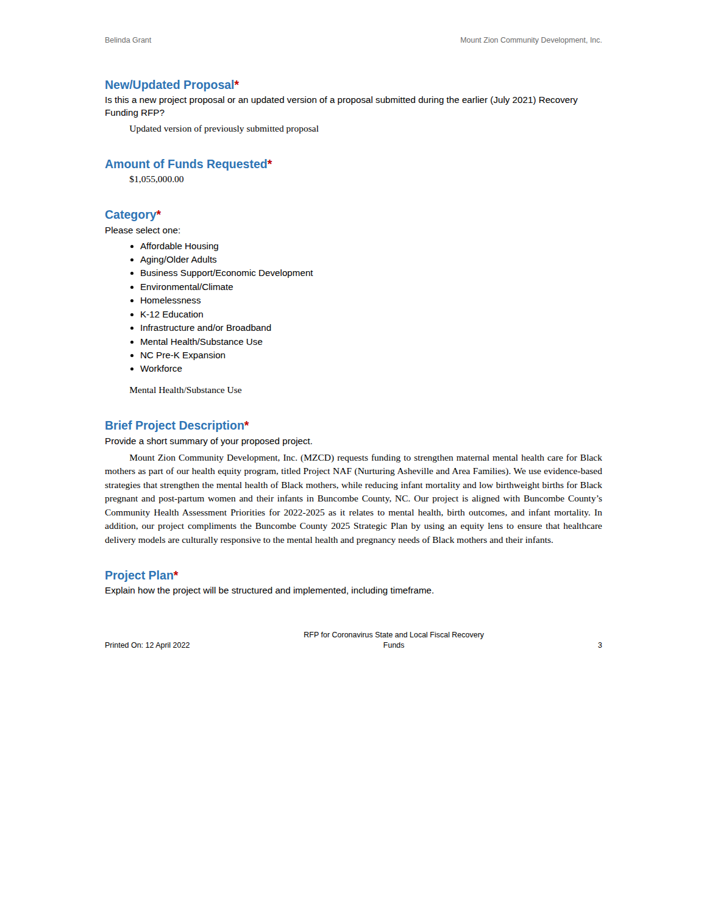Belinda Grant Mount Zion Community Development, Inc.
New/Updated Proposal*
Is this a new project proposal or an updated version of a proposal submitted during the earlier (July 2021) Recovery Funding RFP?
Updated version of previously submitted proposal
Amount of Funds Requested*
$1,055,000.00
Category*
Please select one:
Affordable Housing
Aging/Older Adults
Business Support/Economic Development
Environmental/Climate
Homelessness
K-12 Education
Infrastructure and/or Broadband
Mental Health/Substance Use
NC Pre-K Expansion
Workforce
Mental Health/Substance Use
Brief Project Description*
Provide a short summary of your proposed project.
Mount Zion Community Development, Inc. (MZCD) requests funding to strengthen maternal mental health care for Black mothers as part of our health equity program, titled Project NAF (Nurturing Asheville and Area Families). We use evidence-based strategies that strengthen the mental health of Black mothers, while reducing infant mortality and low birthweight births for Black pregnant and post-partum women and their infants in Buncombe County, NC. Our project is aligned with Buncombe County’s Community Health Assessment Priorities for 2022-2025 as it relates to mental health, birth outcomes, and infant mortality. In addition, our project compliments the Buncombe County 2025 Strategic Plan by using an equity lens to ensure that healthcare delivery models are culturally responsive to the mental health and pregnancy needs of Black mothers and their infants.
Project Plan*
Explain how the project will be structured and implemented, including timeframe.
Printed On: 12 April 2022 RFP for Coronavirus State and Local Fiscal Recovery
Funds 3